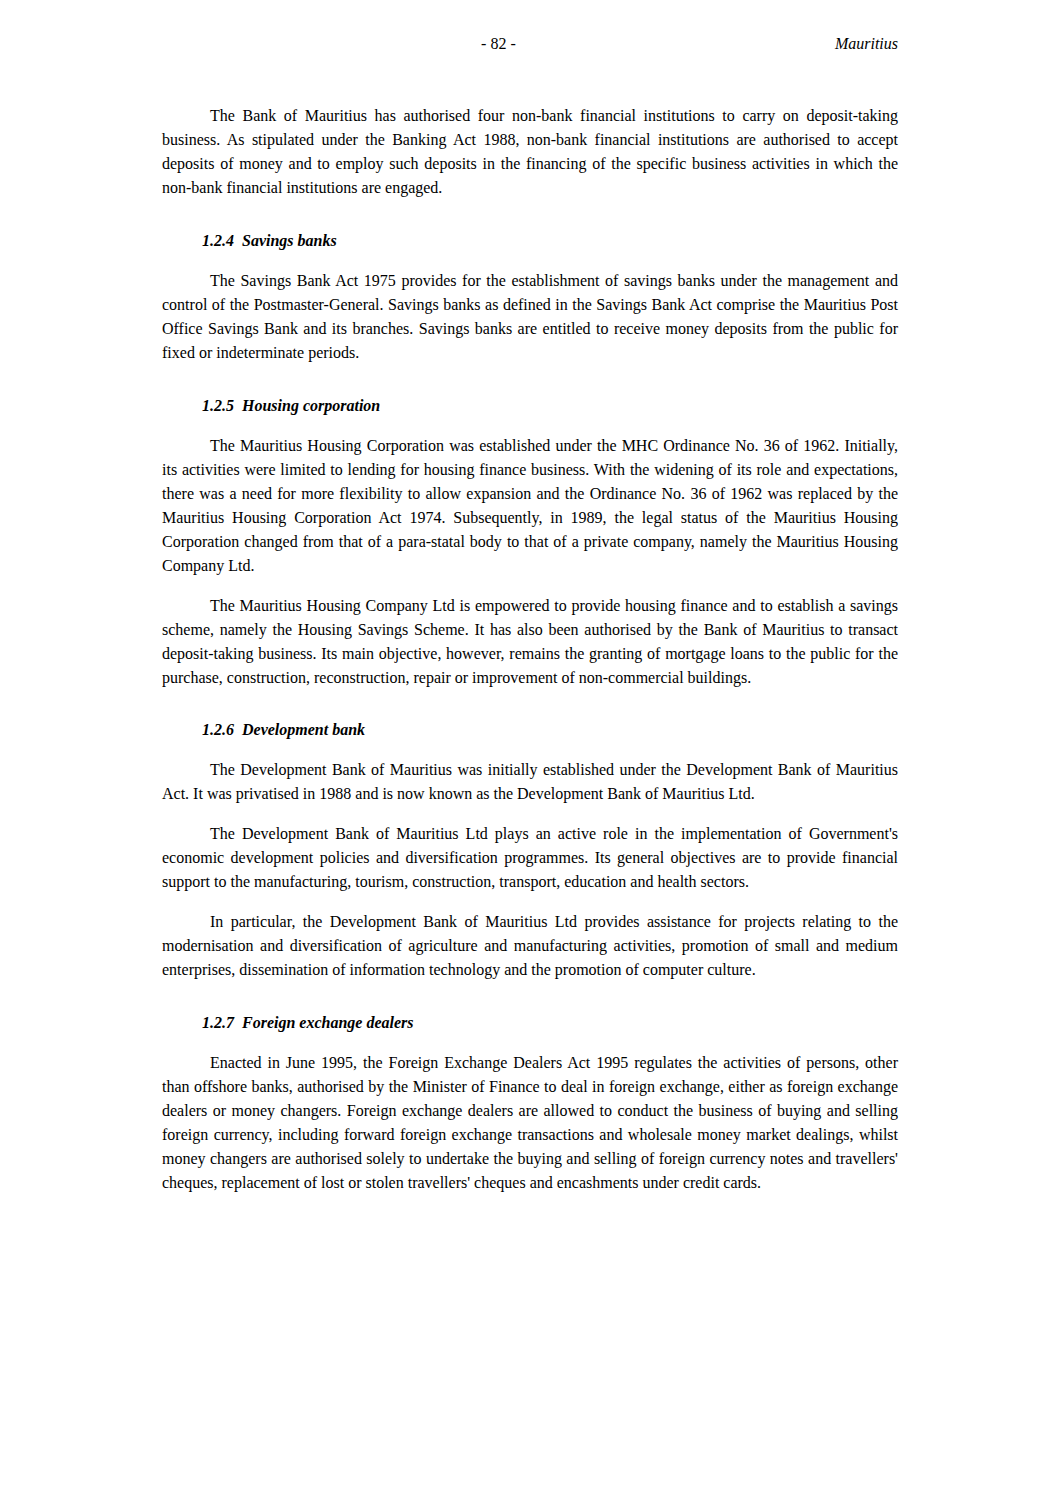- 82 - Mauritius
The Bank of Mauritius has authorised four non-bank financial institutions to carry on deposit-taking business. As stipulated under the Banking Act 1988, non-bank financial institutions are authorised to accept deposits of money and to employ such deposits in the financing of the specific business activities in which the non-bank financial institutions are engaged.
1.2.4 Savings banks
The Savings Bank Act 1975 provides for the establishment of savings banks under the management and control of the Postmaster-General. Savings banks as defined in the Savings Bank Act comprise the Mauritius Post Office Savings Bank and its branches. Savings banks are entitled to receive money deposits from the public for fixed or indeterminate periods.
1.2.5 Housing corporation
The Mauritius Housing Corporation was established under the MHC Ordinance No. 36 of 1962. Initially, its activities were limited to lending for housing finance business. With the widening of its role and expectations, there was a need for more flexibility to allow expansion and the Ordinance No. 36 of 1962 was replaced by the Mauritius Housing Corporation Act 1974. Subsequently, in 1989, the legal status of the Mauritius Housing Corporation changed from that of a para-statal body to that of a private company, namely the Mauritius Housing Company Ltd.
The Mauritius Housing Company Ltd is empowered to provide housing finance and to establish a savings scheme, namely the Housing Savings Scheme. It has also been authorised by the Bank of Mauritius to transact deposit-taking business. Its main objective, however, remains the granting of mortgage loans to the public for the purchase, construction, reconstruction, repair or improvement of non-commercial buildings.
1.2.6 Development bank
The Development Bank of Mauritius was initially established under the Development Bank of Mauritius Act. It was privatised in 1988 and is now known as the Development Bank of Mauritius Ltd.
The Development Bank of Mauritius Ltd plays an active role in the implementation of Government's economic development policies and diversification programmes. Its general objectives are to provide financial support to the manufacturing, tourism, construction, transport, education and health sectors.
In particular, the Development Bank of Mauritius Ltd provides assistance for projects relating to the modernisation and diversification of agriculture and manufacturing activities, promotion of small and medium enterprises, dissemination of information technology and the promotion of computer culture.
1.2.7 Foreign exchange dealers
Enacted in June 1995, the Foreign Exchange Dealers Act 1995 regulates the activities of persons, other than offshore banks, authorised by the Minister of Finance to deal in foreign exchange, either as foreign exchange dealers or money changers. Foreign exchange dealers are allowed to conduct the business of buying and selling foreign currency, including forward foreign exchange transactions and wholesale money market dealings, whilst money changers are authorised solely to undertake the buying and selling of foreign currency notes and travellers' cheques, replacement of lost or stolen travellers' cheques and encashments under credit cards.